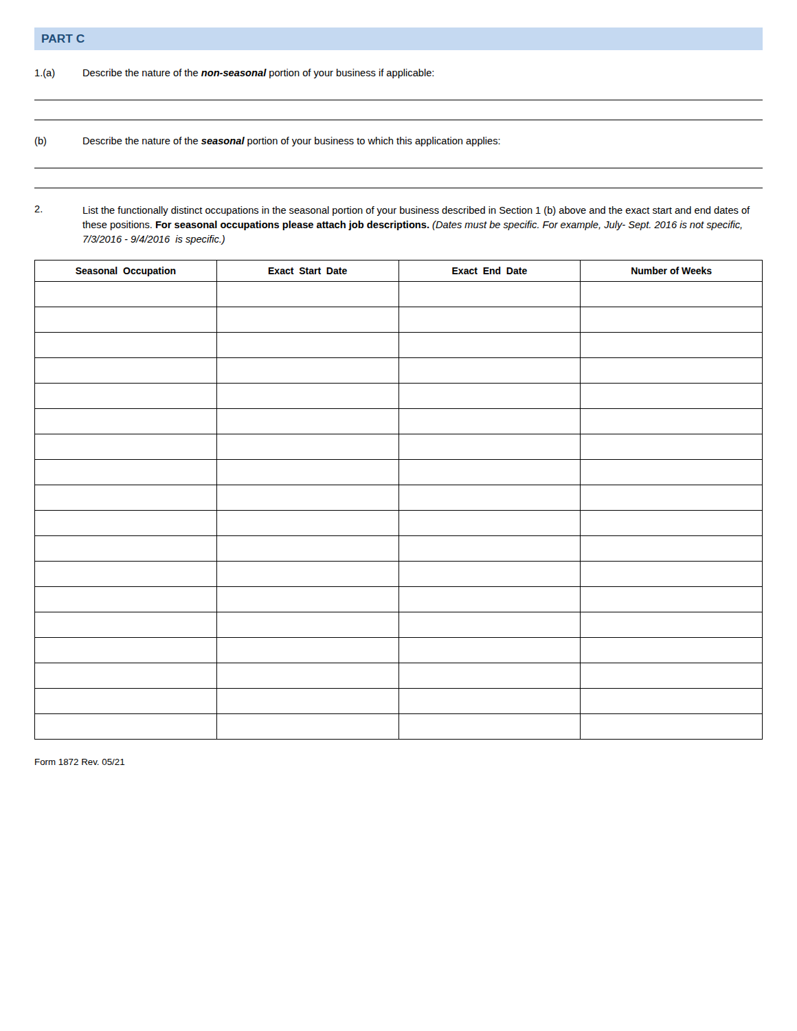PART C
1.(a)
Describe the nature of the non-seasonal portion of your business if applicable:
(b)
Describe the nature of the seasonal portion of your business to which this application applies:
2.
List the functionally distinct occupations in the seasonal portion of your business described in Section 1 (b) above and the exact start and end dates of these positions. For seasonal occupations please attach job descriptions. (Dates must be specific. For example, July- Sept. 2016 is not specific, 7/3/2016 - 9/4/2016 is specific.)
| Seasonal Occupation | Exact Start Date | Exact End Date | Number of Weeks |
| --- | --- | --- | --- |
Form 1872 Rev. 05/21